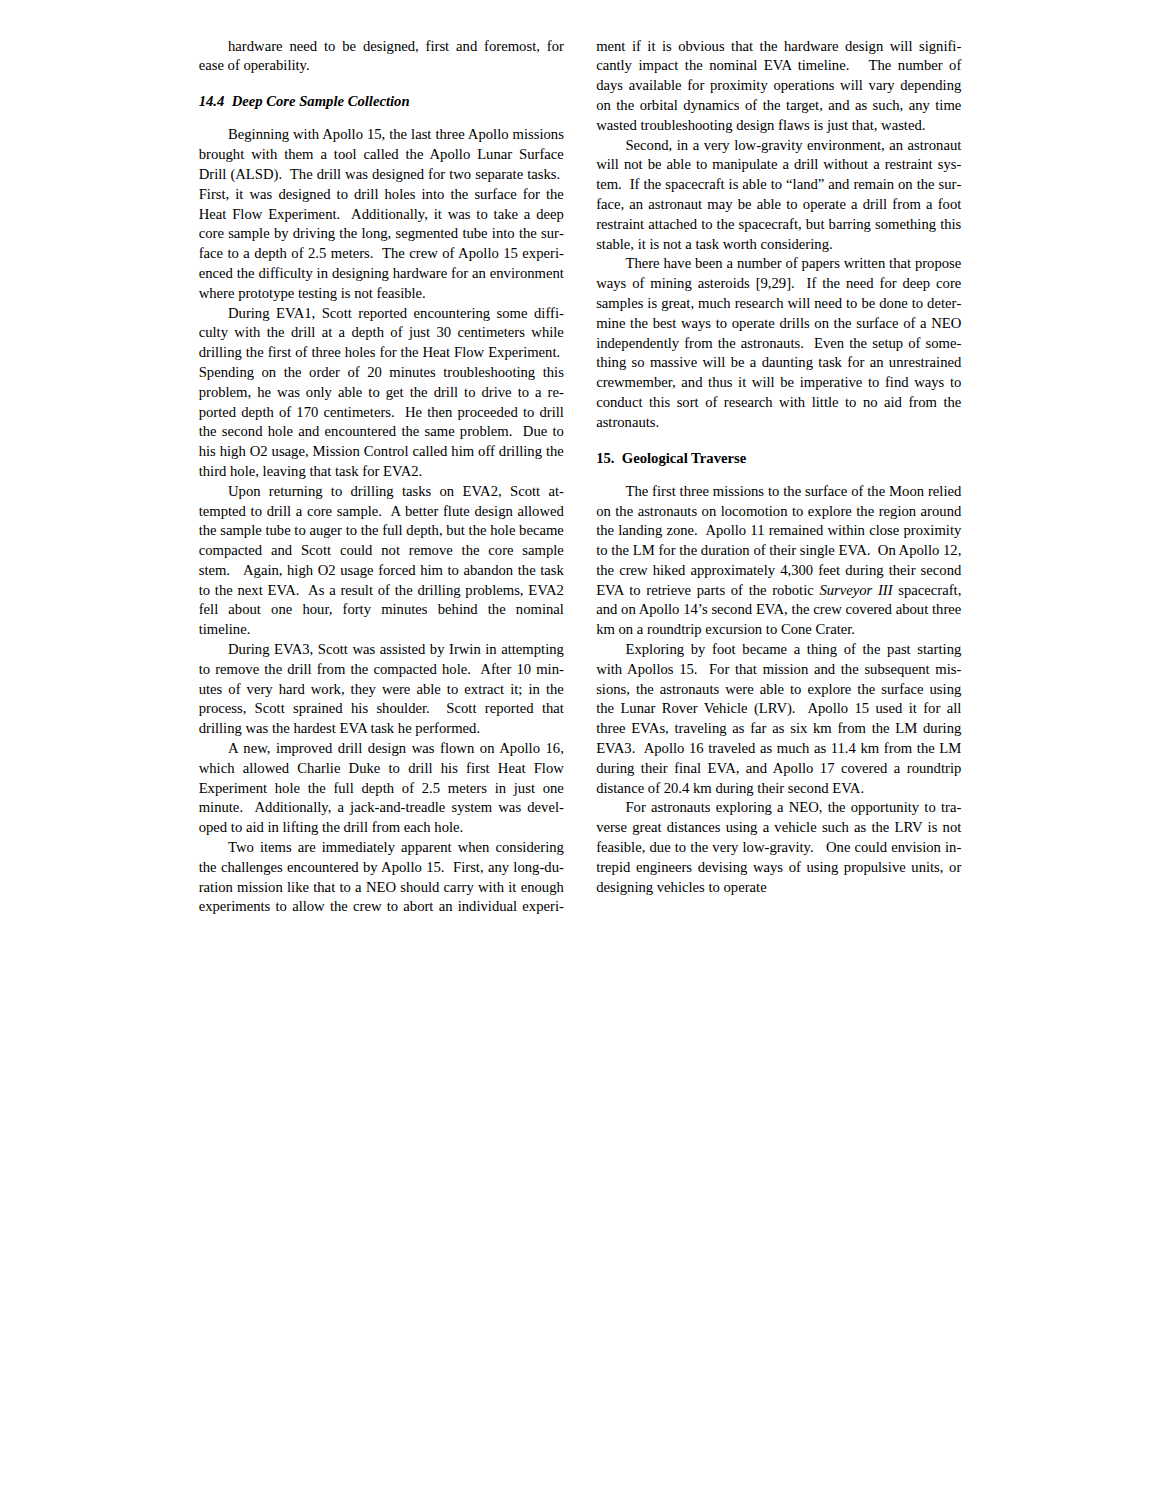hardware need to be designed, first and foremost, for ease of operability.
14.4 Deep Core Sample Collection
Beginning with Apollo 15, the last three Apollo missions brought with them a tool called the Apollo Lunar Surface Drill (ALSD). The drill was designed for two separate tasks. First, it was designed to drill holes into the surface for the Heat Flow Experiment. Additionally, it was to take a deep core sample by driving the long, segmented tube into the surface to a depth of 2.5 meters. The crew of Apollo 15 experienced the difficulty in designing hardware for an environment where prototype testing is not feasible.
During EVA1, Scott reported encountering some difficulty with the drill at a depth of just 30 centimeters while drilling the first of three holes for the Heat Flow Experiment. Spending on the order of 20 minutes troubleshooting this problem, he was only able to get the drill to drive to a reported depth of 170 centimeters. He then proceeded to drill the second hole and encountered the same problem. Due to his high O2 usage, Mission Control called him off drilling the third hole, leaving that task for EVA2.
Upon returning to drilling tasks on EVA2, Scott attempted to drill a core sample. A better flute design allowed the sample tube to auger to the full depth, but the hole became compacted and Scott could not remove the core sample stem. Again, high O2 usage forced him to abandon the task to the next EVA. As a result of the drilling problems, EVA2 fell about one hour, forty minutes behind the nominal timeline.
During EVA3, Scott was assisted by Irwin in attempting to remove the drill from the compacted hole. After 10 minutes of very hard work, they were able to extract it; in the process, Scott sprained his shoulder. Scott reported that drilling was the hardest EVA task he performed.
A new, improved drill design was flown on Apollo 16, which allowed Charlie Duke to drill his first Heat Flow Experiment hole the full depth of 2.5 meters in just one minute. Additionally, a jack-and-treadle system was developed to aid in lifting the drill from each hole.
Two items are immediately apparent when considering the challenges encountered by Apollo 15. First, any long-duration mission like that to a NEO should carry with it enough experiments to allow the crew to abort an individual experiment if it is obvious that the hardware design will significantly impact the nominal EVA timeline. The number of days available for proximity operations will vary depending on the orbital dynamics of the target, and as such, any time wasted troubleshooting design flaws is just that, wasted.
Second, in a very low-gravity environment, an astronaut will not be able to manipulate a drill without a restraint system. If the spacecraft is able to “land” and remain on the surface, an astronaut may be able to operate a drill from a foot restraint attached to the spacecraft, but barring something this stable, it is not a task worth considering.
There have been a number of papers written that propose ways of mining asteroids [9,29]. If the need for deep core samples is great, much research will need to be done to determine the best ways to operate drills on the surface of a NEO independently from the astronauts. Even the setup of something so massive will be a daunting task for an unrestrained crewmember, and thus it will be imperative to find ways to conduct this sort of research with little to no aid from the astronauts.
15. Geological Traverse
The first three missions to the surface of the Moon relied on the astronauts on locomotion to explore the region around the landing zone. Apollo 11 remained within close proximity to the LM for the duration of their single EVA. On Apollo 12, the crew hiked approximately 4,300 feet during their second EVA to retrieve parts of the robotic Surveyor III spacecraft, and on Apollo 14’s second EVA, the crew covered about three km on a roundtrip excursion to Cone Crater.
Exploring by foot became a thing of the past starting with Apollos 15. For that mission and the subsequent missions, the astronauts were able to explore the surface using the Lunar Rover Vehicle (LRV). Apollo 15 used it for all three EVAs, traveling as far as six km from the LM during EVA3. Apollo 16 traveled as much as 11.4 km from the LM during their final EVA, and Apollo 17 covered a roundtrip distance of 20.4 km during their second EVA.
For astronauts exploring a NEO, the opportunity to traverse great distances using a vehicle such as the LRV is not feasible, due to the very low-gravity. One could envision intrepid engineers devising ways of using propulsive units, or designing vehicles to operate